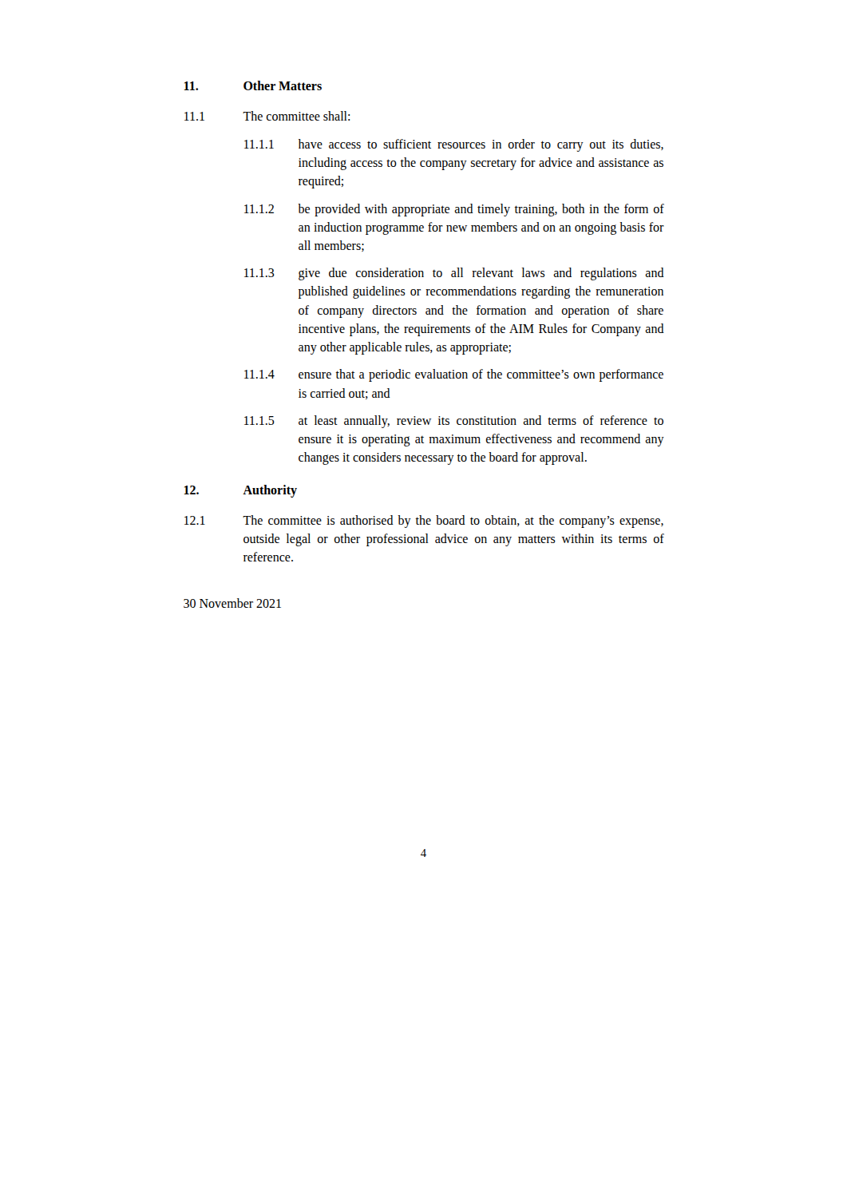11.
Other Matters
11.1
The committee shall:
11.1.1
have access to sufficient resources in order to carry out its duties, including access to the company secretary for advice and assistance as required;
11.1.2
be provided with appropriate and timely training, both in the form of an induction programme for new members and on an ongoing basis for all members;
11.1.3
give due consideration to all relevant laws and regulations and published guidelines or recommendations regarding the remuneration of company directors and the formation and operation of share incentive plans, the requirements of the AIM Rules for Company and any other applicable rules, as appropriate;
11.1.4
ensure that a periodic evaluation of the committee’s own performance is carried out; and
11.1.5
at least annually, review its constitution and terms of reference to ensure it is operating at maximum effectiveness and recommend any changes it considers necessary to the board for approval.
12.
Authority
12.1
The committee is authorised by the board to obtain, at the company’s expense, outside legal or other professional advice on any matters within its terms of reference.
30 November 2021
4